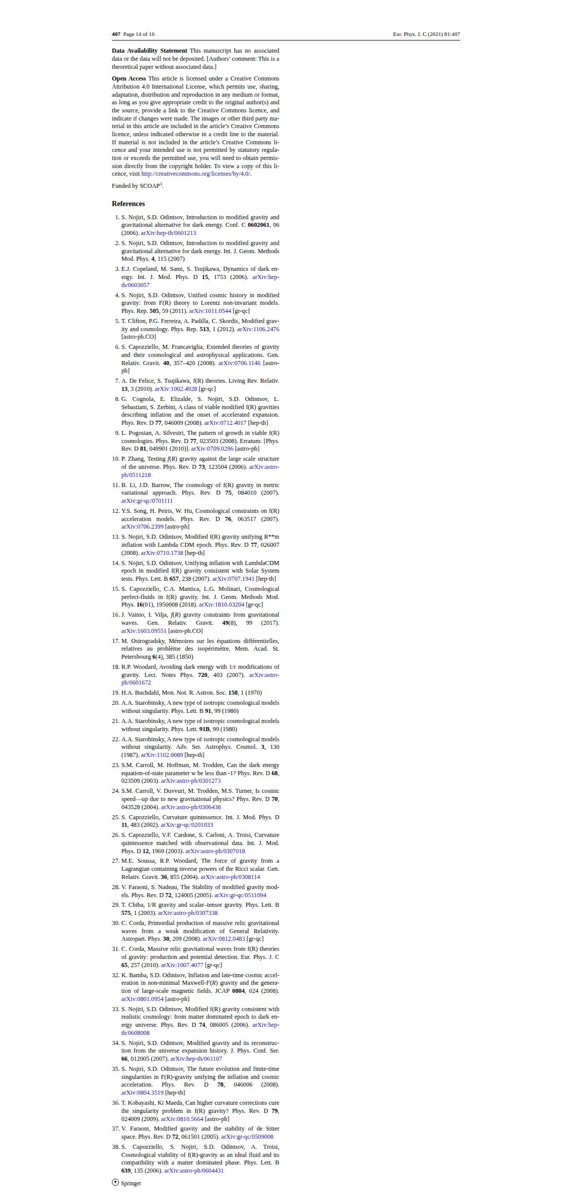407 Page 14 of 16
Eur. Phys. J. C (2021) 81:407
Data Availability Statement This manuscript has no associated data or the data will not be deposited. [Authors’ comment: This is a theoretical paper without associated data.]
Open Access This article is licensed under a Creative Commons Attribution 4.0 International License, which permits use, sharing, adaptation, distribution and reproduction in any medium or format, as long as you give appropriate credit to the original author(s) and the source, provide a link to the Creative Commons licence, and indicate if changes were made. The images or other third party material in this article are included in the article’s Creative Commons licence, unless indicated otherwise in a credit line to the material. If material is not included in the article’s Creative Commons licence and your intended use is not permitted by statutory regulation or exceeds the permitted use, you will need to obtain permission directly from the copyright holder. To view a copy of this licence, visit http://creativecommons.org/licenses/by/4.0/.
Funded by SCOAP3.
References
S. Nojiri, S.D. Odintsov, Introduction to modified gravity and gravitational alternative for dark energy. Conf. C 0602061, 06 (2006). arXiv:hep-th/0601213
S. Nojiri, S.D. Odintsov, Introduction to modified gravity and gravitational alternative for dark energy. Int. J. Geom. Methods Mod. Phys. 4, 115 (2007)
E.J. Copeland, M. Sami, S. Tsujikawa, Dynamics of dark energy. Int. J. Mod. Phys. D 15, 1753 (2006). arXiv:hep-th/0603057
S. Nojiri, S.D. Odintsov, Unified cosmic history in modified gravity: from F(R) theory to Lorentz non-invariant models. Phys. Rep. 505, 59 (2011). arXiv:1011.0544 [gr-qc]
T. Clifton, P.G. Ferreira, A. Padilla, C. Skordis, Modified gravity and cosmology. Phys. Rep. 513, 1 (2012). arXiv:1106.2476 [astro-ph.CO]
S. Capozziello, M. Francaviglia, Extended theories of gravity and their cosmological and astrophysical applications. Gen. Relativ. Gravit. 40, 357–420 (2008). arXiv:0706.1146 [astro-ph]
A. De Felice, S. Tsujikawa, f(R) theories. Living Rev. Relativ. 13, 3 (2010). arXiv:1002.4928 [gr-qc]
G. Cognola, E. Elizalde, S. Nojiri, S.D. Odintsov, L. Sebastiani, S. Zerbini, A class of viable modified f(R) gravities describing inflation and the onset of accelerated expansion. Phys. Rev. D 77, 046009 (2008). arXiv:0712.4017 [hep-th]
L. Pogosian, A. Silvestri, The pattern of growth in viable f(R) cosmologies. Phys. Rev. D 77, 023503 (2008). Erratum: [Phys. Rev. D 81, 049901 (2010)]. arXiv:0709.0296 [astro-ph]
P. Zhang, Testing f(R) gravity against the large scale structure of the universe. Phys. Rev. D 73, 123504 (2006). arXiv:astro-ph/0511218
B. Li, J.D. Barrow, The cosmology of f(R) gravity in metric variational approach. Phys. Rev. D 75, 084010 (2007). arXiv:gr-qc/0701111
Y.S. Song, H. Peiris, W. Hu, Cosmological constraints on f(R) acceleration models. Phys. Rev. D 76, 063517 (2007). arXiv:0706.2399 [astro-ph]
S. Nojiri, S.D. Odintsov, Modified f(R) gravity unifying R**m inflation with Lambda CDM epoch. Phys. Rev. D 77, 026007 (2008). arXiv:0710.1738 [hep-th]
S. Nojiri, S.D. Odintsov, Unifying inflation with LambdaCDM epoch in modified f(R) gravity consistent with Solar System tests. Phys. Lett. B 657, 238 (2007). arXiv:0707.1941 [hep-th]
S. Capozziello, C.A. Mantica, L.G. Molinari, Cosmological perfect-fluids in f(R) gravity. Int. J. Geom. Methods Mod. Phys. 16(01), 1950008 (2018). arXiv:1810.03204 [gr-qc]
J. Vainio, I. Vilja, f(R) gravity constraints from gravitational waves. Gen. Relativ. Gravit. 49(8), 99 (2017). arXiv:1603.09551 [astro-ph.CO]
M. Ostrogradsky, Mémoires sur les équations différentielles, relatives au problème des isopérimètre. Mem. Acad. St. Petersbourg 6(4), 385 (1850)
R.P. Woodard, Avoiding dark energy with 1/r modifications of gravity. Lect. Notes Phys. 720, 403 (2007). arXiv:astro-ph/0601672
H.A. Buchdahl, Mon. Not. R. Astron. Soc. 150, 1 (1970)
A.A. Starobinsky, A new type of isotropic cosmological models without singularity. Phys. Lett. B 91, 99 (1980)
A.A. Starobinsky, A new type of isotropic cosmological models without singularity. Phys. Lett. 91B, 99 (1980)
A.A. Starobinsky, A new type of isotropic cosmological models without singularity. Adv. Ser. Astrophys. Cosmol. 3, 130 (1987). arXiv:1102.0089 [hep-th]
S.M. Carroll, M. Hoffman, M. Trodden, Can the dark energy equation-of-state parameter w be less than -1? Phys. Rev. D 68, 023509 (2003). arXiv:astro-ph/0301273
S.M. Carroll, V. Duvvuri, M. Trodden, M.S. Turner, Is cosmic speed—up due to new gravitational physics? Phys. Rev. D 70, 043528 (2004). arXiv:astro-ph/0306438
S. Capozziello, Curvature quintessence. Int. J. Mod. Phys. D 11, 483 (2002). arXiv:gr-qc/0201033
S. Capozziello, V.F. Cardone, S. Carloni, A. Troisi, Curvature quintessence matched with observational data. Int. J. Mod. Phys. D 12, 1969 (2003). arXiv:astro-ph/0307018
M.E. Soussa, R.P. Woodard, The force of gravity from a Lagrangian containing inverse powers of the Ricci scalar. Gen. Relativ. Gravit. 36, 855 (2004). arXiv:astro-ph/0308114
V. Faraoni, S. Nadeau, The Stability of modified gravity models. Phys. Rev. D 72, 124005 (2005). arXiv:gr-qc/0511094
T. Chiba, 1/R gravity and scalar–tensor gravity. Phys. Lett. B 575, 1 (2003). arXiv:astro-ph/0307338
C. Corda, Primordial production of massive relic gravitational waves from a weak modification of General Relativity. Astropart. Phys. 30, 209 (2008). arXiv:0812.0483 [gr-qc]
C. Corda, Massive relic gravitational waves from f(R) theories of gravity: production and potential detection. Eur. Phys. J. C 65, 257 (2010). arXiv:1007.4077 [gr-qc]
K. Bamba, S.D. Odintsov, Inflation and late-time cosmic acceleration in non-minimal Maxwell-F(R) gravity and the generation of large-scale magnetic fields. JCAP 0804, 024 (2008). arXiv:0801.0954 [astro-ph]
S. Nojiri, S.D. Odintsov, Modified f(R) gravity consistent with realistic cosmology: from matter dominated epoch to dark energy universe. Phys. Rev. D 74, 086005 (2006). arXiv:hep-th/0608008
S. Nojiri, S.D. Odintsov, Modified gravity and its reconstruction from the universe expansion history. J. Phys. Conf. Ser. 66, 012005 (2007). arXiv:hep-th/061107
S. Nojiri, S.D. Odintsov, The future evolution and finite-time singularities in F(R)-gravity unifying the inflation and cosmic acceleration. Phys. Rev. D 78, 046006 (2008). arXiv:0804.3519 [hep-th]
T. Kobayashi, Ki Maeda, Can higher curvature corrections cure the singularity problem in f(R) gravity? Phys. Rev. D 79, 024009 (2009). arXiv:0810.5664 [astro-ph]
V. Faraoni, Modified gravity and the stability of de Sitter space. Phys. Rev. D 72, 061501 (2005). arXiv:gr-qc/0509008
S. Capozziello, S. Nojiri, S.D. Odintsov, A. Troisi, Cosmological viability of f(R)-gravity as an ideal fluid and its compatibility with a matter dominated phase. Phys. Lett. B 639, 135 (2006). arXiv:astro-ph/0604431
Springer